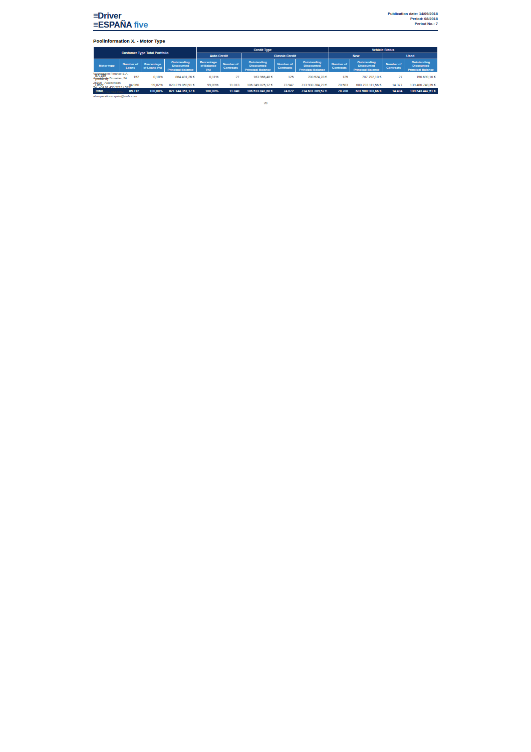≡Driver
≡ESPAÑA five
Publication date: 14/09/2018
Period: 08/2018
Period No.: 7
Poolinformation X. - Motor Type
| Customer Type Total Portfolio | Credit Type | Vehicle Status |
| --- | --- | --- |
| Auto Credit | Classic Credit | New | Used |
| Motor type | Number of Loans | Percentage of Loans (%) | Outstanding Discounted Principal Balance | Percentage of Balance (%) | Number of Contracts | Outstanding Discounted Principal Balance | Number of Contracts | Outstanding Discounted Principal Balance | Number of Contracts | Outstanding Discounted Principal Balance | Number of Contracts | Outstanding Discounted Principal Balance |
| EA 189 (unfixed) | 152 | 0,18% | 864.491,26 € | 0,11% | 27 | 163.966,48 € | 125 | 700.524,78 € | 125 | 707.792,10 € | 27 | 156.699,16 € |
| Other | 84.960 | 99,82% | 820.279.859,91 € | 99,89% | 11.013 | 106.349.075,12 € | 73.947 | 713.930.784,79 € | 70.583 | 680.793.111,56 € | 14.377 | 139.486.748,35 € |
| Total | 85.112 | 100,00% | 821.144.351,17 € | 100,00% | 11.040 | 106.513.041,60 € | 74.072 | 714.631.309,57 € | 70.708 | 681.500.903,66 € | 14.404 | 139.643.447,51 € |
Volkswagen Finance S.A.
Avenida de Bruselas, 34
28108 - Alcobendas
Tel: +34 91 453 5213 / 5231
Fax: +34 91 453 5602
absoperations.spain@vwfs.com
28